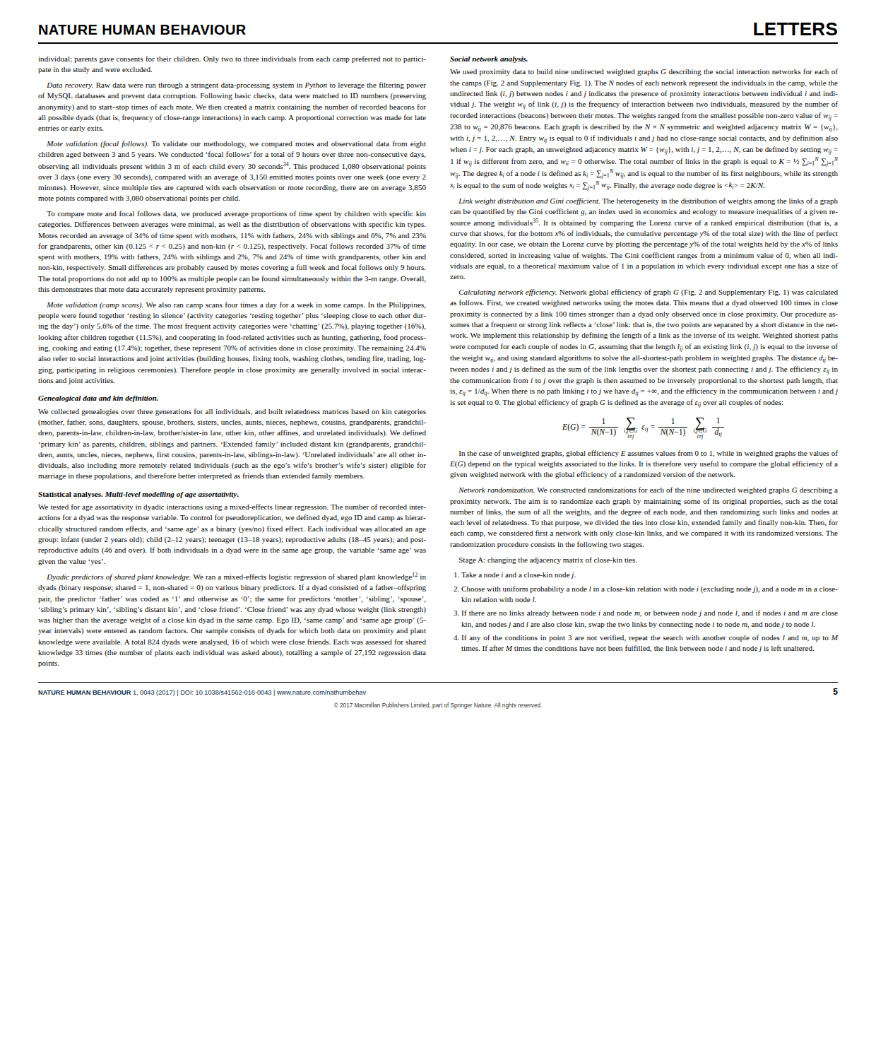Nature Human Behaviour
Letters
individual; parents gave consents for their children. Only two to three individuals from each camp preferred not to participate in the study and were excluded.
Data recovery. Raw data were run through a stringent data-processing system in Python to leverage the filtering power of MySQL databases and prevent data corruption. Following basic checks, data were matched to ID numbers (preserving anonymity) and to start–stop times of each mote. We then created a matrix containing the number of recorded beacons for all possible dyads (that is, frequency of close-range interactions) in each camp. A proportional correction was made for late entries or early exits.
Mote validation (focal follows). To validate our methodology, we compared motes and observational data from eight children aged between 3 and 5 years. We conducted ‘focal follows’ for a total of 9 hours over three non-consecutive days, observing all individuals present within 3 m of each child every 30 seconds34. This produced 1,080 observational points over 3 days (one every 30 seconds), compared with an average of 3,150 emitted motes points over one week (one every 2 minutes). However, since multiple ties are captured with each observation or mote recording, there are on average 3,850 mote points compared with 3,080 observational points per child.
To compare mote and focal follows data, we produced average proportions of time spent by children with specific kin categories. Differences between averages were minimal, as well as the distribution of observations with specific kin types. Motes recorded an average of 34% of time spent with mothers, 11% with fathers, 24% with siblings and 6%, 7% and 23% for grandparents, other kin (0.125 < r < 0.25) and non-kin (r < 0.125), respectively. Focal follows recorded 37% of time spent with mothers, 19% with fathers, 24% with siblings and 2%, 7% and 24% of time with grandparents, other kin and non-kin, respectively. Small differences are probably caused by motes covering a full week and focal follows only 9 hours. The total proportions do not add up to 100% as multiple people can be found simultaneously within the 3-m range. Overall, this demonstrates that mote data accurately represent proximity patterns.
Mote validation (camp scans). We also ran camp scans four times a day for a week in some camps. In the Philippines, people were found together ‘resting in silence’ (activity categories ‘resting together’ plus ‘sleeping close to each other during the day’) only 5.6% of the time. The most frequent activity categories were ‘chatting’ (25.7%), playing together (16%), looking after children together (11.5%), and cooperating in food-related activities such as hunting, gathering, food processing, cooking and eating (17.4%); together, these represent 70% of activities done in close proximity. The remaining 24.4% also refer to social interactions and joint activities (building houses, fixing tools, washing clothes, tending fire, trading, logging, participating in religious ceremonies). Therefore people in close proximity are generally involved in social interactions and joint activities.
Genealogical data and kin definition.
We collected genealogies over three generations for all individuals, and built relatedness matrices based on kin categories (mother, father, sons, daughters, spouse, brothers, sisters, uncles, aunts, nieces, nephews, cousins, grandparents, grandchildren, parents-in-law, children-in-law, brother/sister-in law, other kin, other affines, and unrelated individuals). We defined ‘primary kin’ as parents, children, siblings and partners. ‘Extended family’ included distant kin (grandparents, grandchildren, aunts, uncles, nieces, nephews, first cousins, parents-in-law, siblings-in-law). ‘Unrelated individuals’ are all other individuals, also including more remotely related individuals (such as the ego’s wife’s brother’s wife’s sister) eligible for marriage in these populations, and therefore better interpreted as friends than extended family members.
Statistical analyses. Multi-level modelling of age assortativity.
We tested for age assortativity in dyadic interactions using a mixed-effects linear regression. The number of recorded interactions for a dyad was the response variable. To control for pseudoreplication, we defined dyad, ego ID and camp as hierarchically structured random effects, and ‘same age’ as a binary (yes/no) fixed effect. Each individual was allocated an age group: infant (under 2 years old); child (2–12 years); teenager (13–18 years); reproductive adults (18–45 years); and post-reproductive adults (46 and over). If both individuals in a dyad were in the same age group, the variable ‘same age’ was given the value ‘yes’.
Dyadic predictors of shared plant knowledge. We ran a mixed-effects logistic regression of shared plant knowledge12 in dyads (binary response; shared = 1, non-shared = 0) on various binary predictors. If a dyad consisted of a father–offspring pair, the predictor ‘father’ was coded as ‘1’ and otherwise as ‘0’; the same for predictors ‘mother’, ‘sibling’, ‘spouse’, ‘sibling’s primary kin’, ‘sibling’s distant kin’, and ‘close friend’. ‘Close friend’ was any dyad whose weight (link strength) was higher than the average weight of a close kin dyad in the same camp. Ego ID, ‘same camp’ and ‘same age group’ (5-year intervals) were entered as random factors. Our sample consists of dyads for which both data on proximity and plant knowledge were available. A total 824 dyads were analysed, 16 of which were close friends. Each was assessed for shared knowledge 33 times (the number of plants each individual was asked about), totalling a sample of 27,192 regression data points.
Social network analysis.
We used proximity data to build nine undirected weighted graphs G describing the social interaction networks for each of the camps (Fig. 2 and Supplementary Fig. 1). The N nodes of each network represent the individuals in the camp, while the undirected link (i, j) between nodes i and j indicates the presence of proximity interactions between individual i and individual j. The weight wij of link (i, j) is the frequency of interaction between two individuals, measured by the number of recorded interactions (beacons) between their motes. The weights ranged from the smallest possible non-zero value of wij = 238 to wij = 20,876 beacons. Each graph is described by the N × N symmetric and weighted adjacency matrix W = {wij}, with i, j = 1, 2,…, N. Entry wij is equal to 0 if individuals i and j had no close-range social contacts, and by definition also when i = j. For each graph, an unweighted adjacency matrix W = {wij}, with i, j = 1, 2,…, N, can be defined by setting wij = 1 if wij is different from zero, and wii = 0 otherwise. The total number of links in the graph is equal to K = ½ ∑i=1N ∑j=1N wij. The degree ki of a node i is defined as ki = ∑j=1N wij, and is equal to the number of its first neighbours, while its strength si is equal to the sum of node weights si = ∑j=1N wij. Finally, the average node degree is <ki> = 2K/N.
Link weight distribution and Gini coefficient. The heterogeneity in the distribution of weights among the links of a graph can be quantified by the Gini coefficient g, an index used in economics and ecology to measure inequalities of a given resource among individuals35. It is obtained by comparing the Lorenz curve of a ranked empirical distribution (that is, a curve that shows, for the bottom x% of individuals, the cumulative percentage y% of the total size) with the line of perfect equality. In our case, we obtain the Lorenz curve by plotting the percentage y% of the total weights held by the x% of links considered, sorted in increasing value of weights. The Gini coefficient ranges from a minimum value of 0, when all individuals are equal, to a theoretical maximum value of 1 in a population in which every individual except one has a size of zero.
Calculating network efficiency. Network global efficiency of graph G (Fig. 2 and Supplementary Fig. 1) was calculated as follows. First, we created weighted networks using the motes data. This means that a dyad observed 100 times in close proximity is connected by a link 100 times stronger than a dyad only observed once in close proximity. Our procedure assumes that a frequent or strong link reflects a ‘close’ link: that is, the two points are separated by a short distance in the network. We implement this relationship by defining the length of a link as the inverse of its weight. Weighted shortest paths were computed for each couple of nodes in G, assuming that the length lij of an existing link (i, j) is equal to the inverse of the weight wij, and using standard algorithms to solve the all-shortest-path problem in weighted graphs. The distance dij between nodes i and j is defined as the sum of the link lengths over the shortest path connecting i and j. The efficiency εij in the communication from i to j over the graph is then assumed to be inversely proportional to the shortest path length, that is, εij = 1/dij. When there is no path linking i to j we have dij = +∞, and the efficiency in the communication between i and j is set equal to 0. The global efficiency of graph G is defined as the average of εij over all couples of nodes:
E(G) = 1 N(N−1) ∑i,j∈G
i≠j εij = 1 N(N−1) ∑i,j∈G
i≠j 1 dij
In the case of unweighted graphs, global efficiency E assumes values from 0 to 1, while in weighted graphs the values of E(G) depend on the typical weights associated to the links. It is therefore very useful to compare the global efficiency of a given weighted network with the global efficiency of a randomized version of the network.
Network randomization. We constructed randomizations for each of the nine undirected weighted graphs G describing a proximity network. The aim is to randomize each graph by maintaining some of its original properties, such as the total number of links, the sum of all the weights, and the degree of each node, and then randomizing such links and nodes at each level of relatedness. To that purpose, we divided the ties into close kin, extended family and finally non-kin. Then, for each camp, we considered first a network with only close-kin links, and we compared it with its randomized versions. The randomization procedure consists in the following two stages.
Stage A: changing the adjacency matrix of close-kin ties.
Take a node i and a close-kin node j.
Choose with uniform probability a node l in a close-kin relation with node i (excluding node j), and a node m in a close-kin relation with node l.
If there are no links already between node i and node m, or between node j and node l, and if nodes i and m are close kin, and nodes j and l are also close kin, swap the two links by connecting node i to node m, and node j to node l.
If any of the conditions in point 3 are not verified, repeat the search with another couple of nodes l and m, up to M times. If after M times the conditions have not been fulfilled, the link between node i and node j is left unaltered.
NATURE HUMAN BEHAVIOUR 1, 0043 (2017) | DOI: 10.1038/s41562-016-0043 | www.nature.com/nathumbehav
5
© 2017 Macmillan Publishers Limited, part of Springer Nature. All rights reserved.